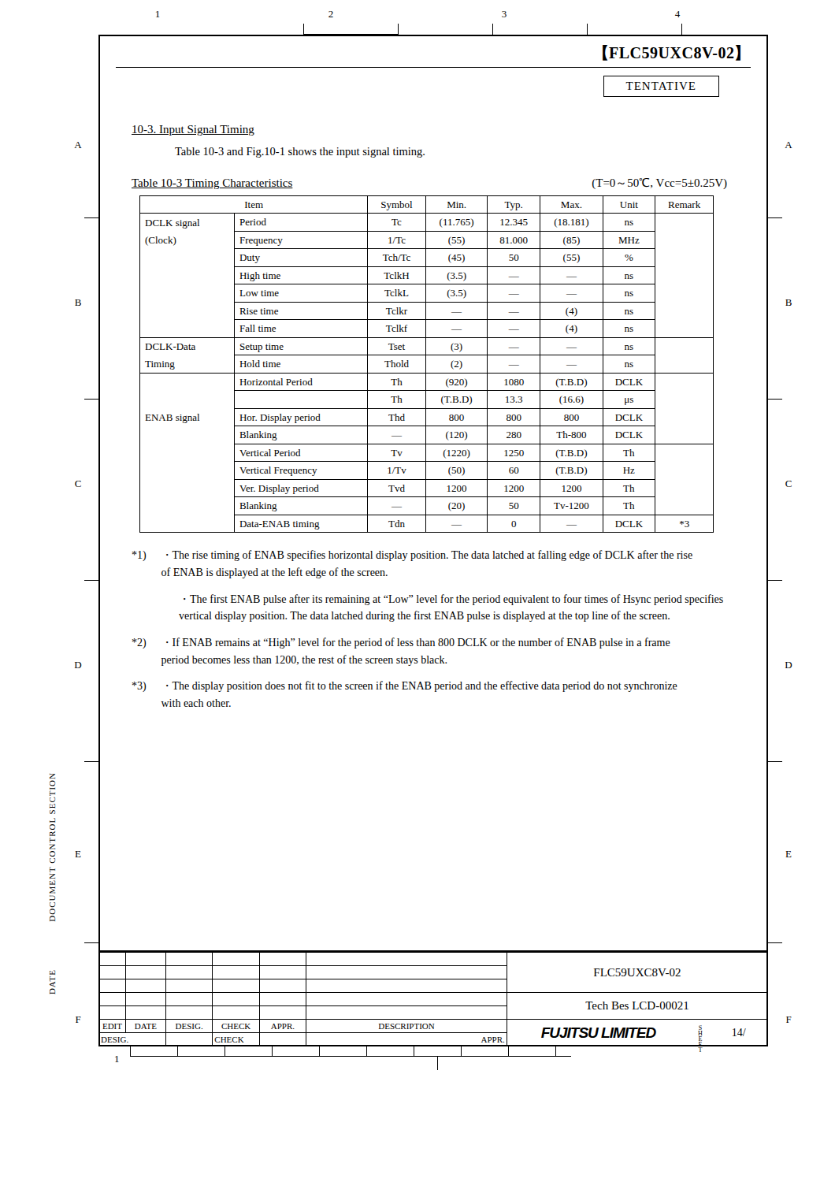1234
A
B
C
D
E
F
A
B
C
D
E
F
【FLC59UXC8V-02】
TENTATIVE
10-3. Input Signal Timing
Table 10-3 and Fig.10-1 shows the input signal timing.
Table 10-3 Timing Characteristics (T=0～50℃, Vcc=5±0.25V)
| Item | Symbol | Min. | Typ. | Max. | Unit | Remark |
| --- | --- | --- | --- | --- | --- | --- |
| DCLK signal | Period | Tc | (11.765) | 12.345 | (18.181) | ns | |
| (Clock) | Frequency | 1/Tc | (55) | 81.000 | (85) | MHz |
| | Duty | Tch/Tc | (45) | 50 | (55) | % |
| | High time | TclkH | (3.5) | — | — | ns |
| | Low time | TclkL | (3.5) | — | — | ns |
| | Rise time | Tclkr | — | — | (4) | ns |
| | Fall time | Tclkf | — | — | (4) | ns |
| DCLK-Data | Setup time | Tset | (3) | — | — | ns | |
| Timing | Hold time | Thold | (2) | — | — | ns |
| | Horizontal Period | Th | (920) | 1080 | (T.B.D) | DCLK | |
| | | Th | (T.B.D) | 13.3 | (16.6) | μs |
| ENAB signal | Hor. Display period | Thd | 800 | 800 | 800 | DCLK |
| | Blanking | — | (120) | 280 | Th-800 | DCLK |
| | Vertical Period | Tv | (1220) | 1250 | (T.B.D) | Th | |
| | Vertical Frequency | 1/Tv | (50) | 60 | (T.B.D) | Hz |
| | Ver. Display period | Tvd | 1200 | 1200 | 1200 | Th |
| | Blanking | — | (20) | 50 | Tv-1200 | Th |
| | Data-ENAB timing | Tdn | — | 0 | — | DCLK | *3 |
*1) ・The rise timing of ENAB specifies horizontal display position. The data latched at falling edge of DCLK after the rise of ENAB is displayed at the left edge of the screen.
・The first ENAB pulse after its remaining at “Low” level for the period equivalent to four times of Hsync period specifies vertical display position. The data latched during the first ENAB pulse is displayed at the top line of the screen.
*2) ・If ENAB remains at “High” level for the period of less than 800 DCLK or the number of ENAB pulse in a frame period becomes less than 1200, the rest of the screen stays black.
*3) ・The display position does not fit to the screen if the ENAB period and the effective data period do not synchronize with each other.
| | | | | | | FLC59UXC8V-02 |
| | | | | | | Tech Bes LCD-00021 |
| EDIT | DATE | DESIG. | CHECK | APPR. | DESCRIPTION | / FUJITSU LIMITED / SHEET / 14/ / |
| DESIG. | | CHECK | | APPR. |
DOCUMENT CONTROL SECTION
DATE
1